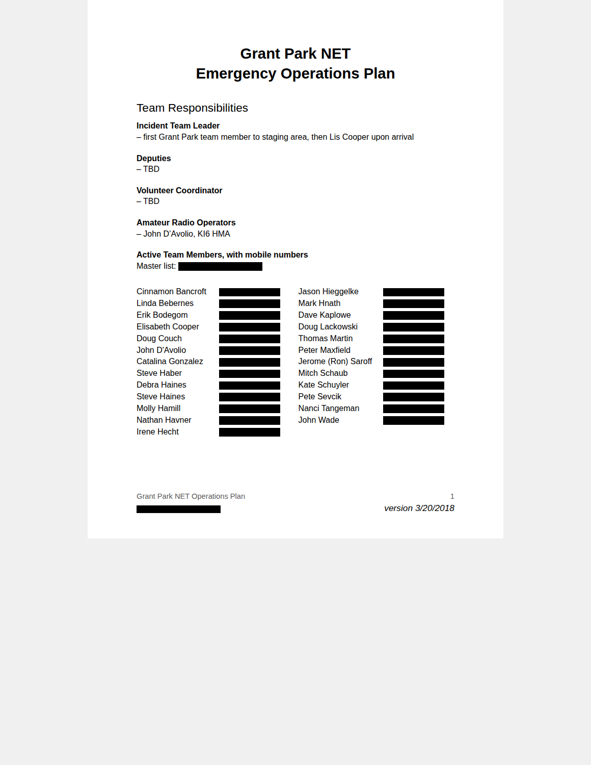Grant Park NETEmergency Operations Plan
Team Responsibilities
Incident Team Leader
– first Grant Park team member to staging area, then Lis Cooper upon arrival
Deputies
– TBD
Volunteer Coordinator
– TBD
Amateur Radio Operators
– John D’Avolio, KI6 HMA
Active Team Members, with mobile numbers
Master list:
| Cinnamon Bancroft | | | Jason Hieggelke | |
| Linda Bebernes | | | Mark Hnath | |
| Erik Bodegom | | | Dave Kaplowe | |
| Elisabeth Cooper | | | Doug Lackowski | |
| Doug Couch | | | Thomas Martin | |
| John D'Avolio | | | Peter Maxfield | |
| Catalina Gonzalez | | | Jerome (Ron) Saroff | |
| Steve Haber | | | Mitch Schaub | |
| Debra Haines | | | Kate Schuyler | |
| Steve Haines | | | Pete Sevcik | |
| Molly Hamill | | | Nanci Tangeman | |
| Nathan Havner | | | John Wade | |
| Irene Hecht | | | | |
Grant Park NET Operations Plan
1
version 3/20/2018